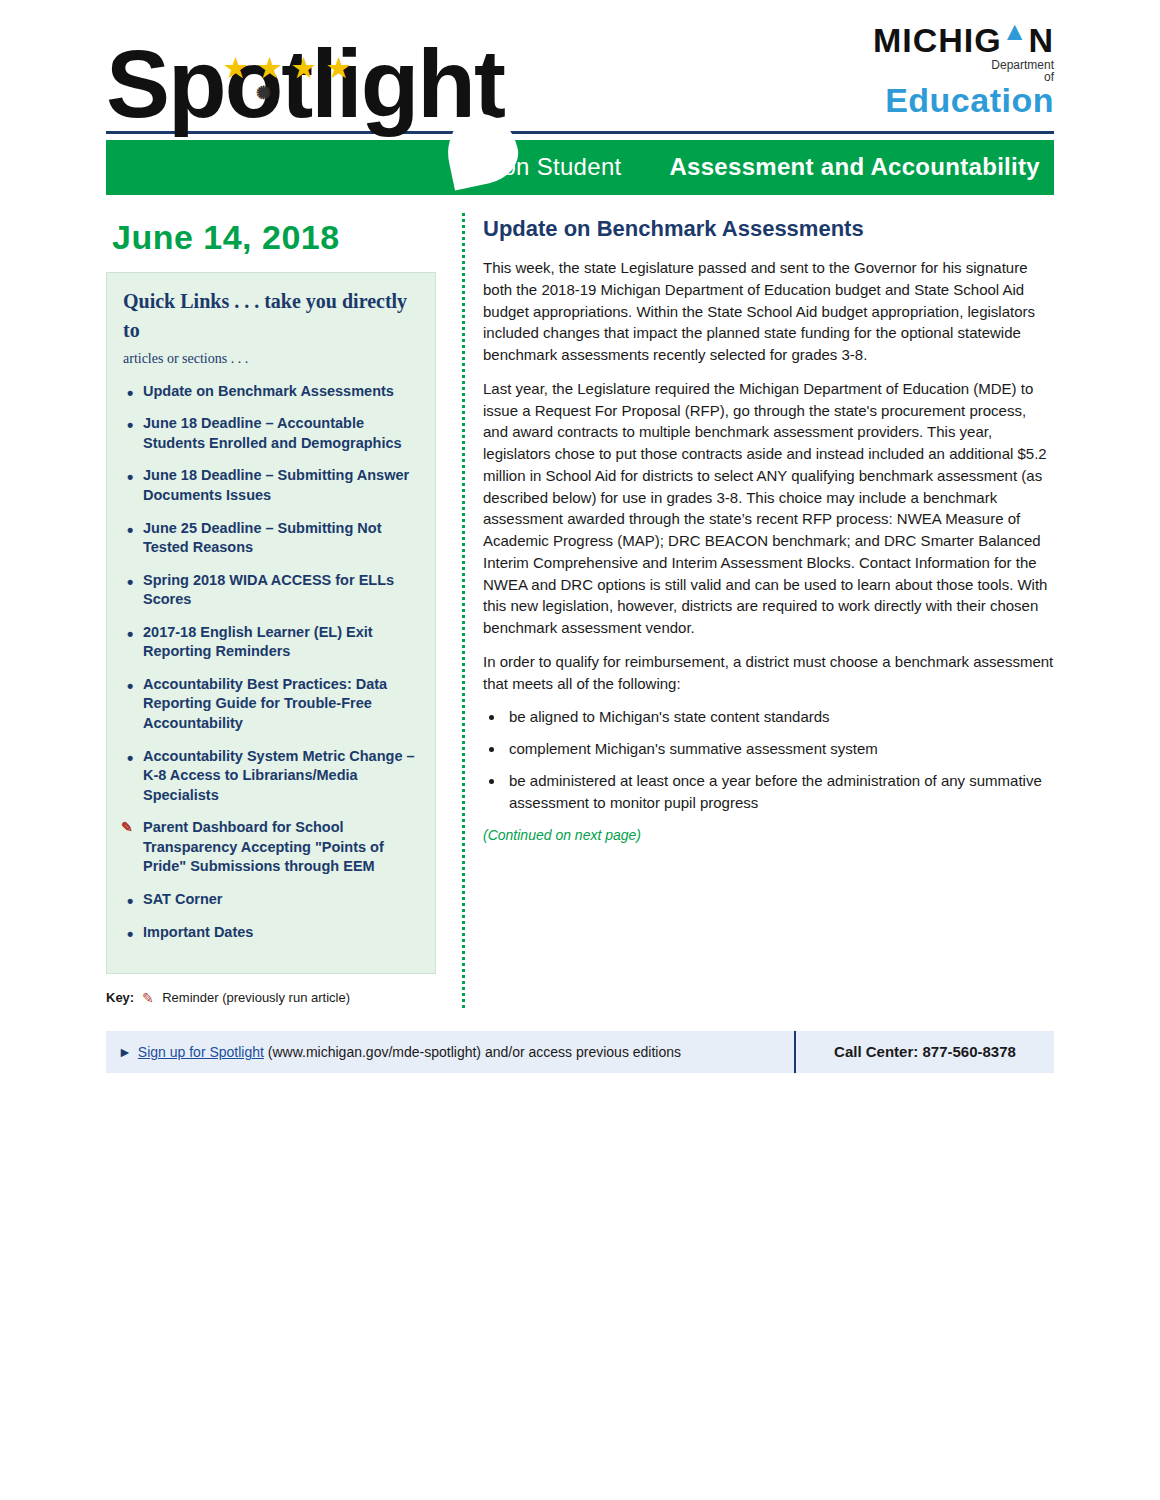Spotlight ★ ★ ★ ★ ✺
MICHIG▲N
Department
of Education
on Student Assessment and Accountability
June 14, 2018
Quick Links . . . take you directly to
articles or sections . . .
Update on Benchmark Assessments
June 18 Deadline – Accountable Students Enrolled and Demographics
June 18 Deadline – Submitting Answer Documents Issues
June 25 Deadline – Submitting Not Tested Reasons
Spring 2018 WIDA ACCESS for ELLs Scores
2017-18 English Learner (EL) Exit Reporting Reminders
Accountability Best Practices: Data Reporting Guide for Trouble-Free Accountability
Accountability System Metric Change – K-8 Access to Librarians/Media Specialists
✎Parent Dashboard for School Transparency Accepting "Points of Pride" Submissions through EEM
SAT Corner
Important Dates
Key: ✎ Reminder (previously run article)
Update on Benchmark Assessments
This week, the state Legislature passed and sent to the Governor for his signature both the 2018-19 Michigan Department of Education budget and State School Aid budget appropriations. Within the State School Aid budget appropriation, legislators included changes that impact the planned state funding for the optional statewide benchmark assessments recently selected for grades 3-8.
Last year, the Legislature required the Michigan Department of Education (MDE) to issue a Request For Proposal (RFP), go through the state's procurement process, and award contracts to multiple benchmark assessment providers. This year, legislators chose to put those contracts aside and instead included an additional $5.2 million in School Aid for districts to select ANY qualifying benchmark assessment (as described below) for use in grades 3-8. This choice may include a benchmark assessment awarded through the state’s recent RFP process: NWEA Measure of Academic Progress (MAP); DRC BEACON benchmark; and DRC Smarter Balanced Interim Comprehensive and Interim Assessment Blocks. Contact Information for the NWEA and DRC options is still valid and can be used to learn about those tools. With this new legislation, however, districts are required to work directly with their chosen benchmark assessment vendor.
In order to qualify for reimbursement, a district must choose a benchmark assessment that meets all of the following:
be aligned to Michigan's state content standards
complement Michigan's summative assessment system
be administered at least once a year before the administration of any summative assessment to monitor pupil progress
(Continued on next page)
► Sign up for Spotlight (www.michigan.gov/mde-spotlight) and/or access previous editions
Call Center: 877-560-8378